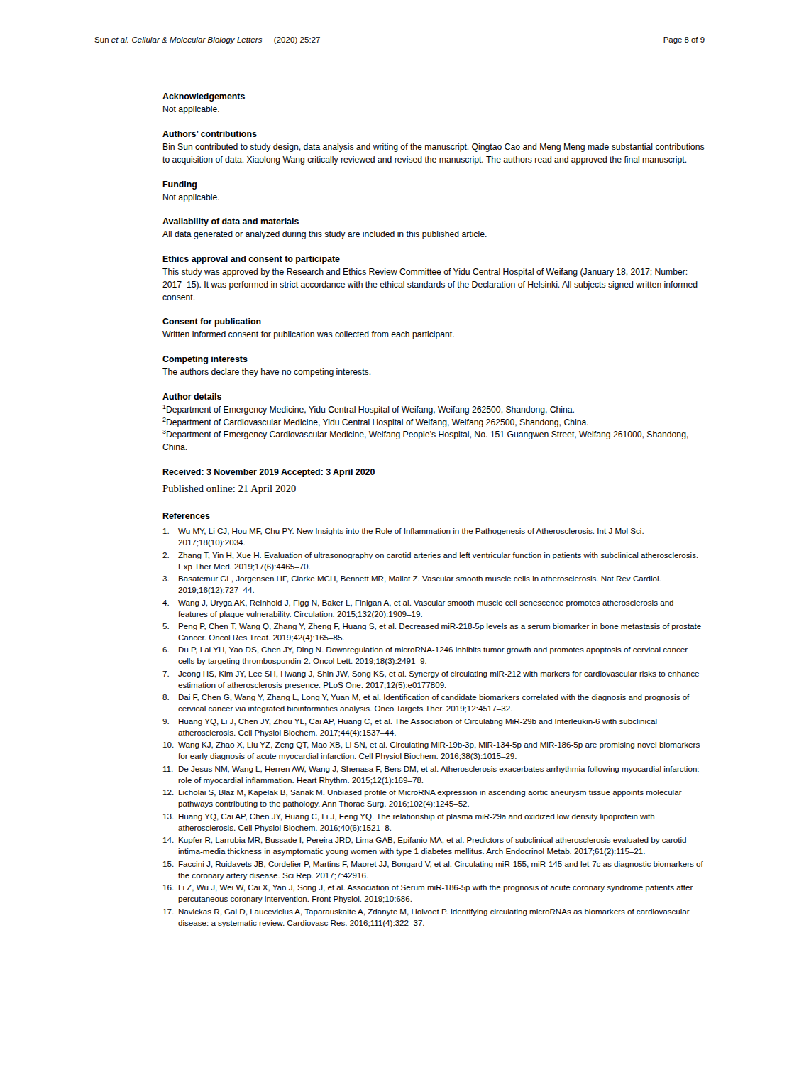Sun et al. Cellular & Molecular Biology Letters (2020) 25:27
Page 8 of 9
Acknowledgements
Not applicable.
Authors’ contributions
Bin Sun contributed to study design, data analysis and writing of the manuscript. Qingtao Cao and Meng Meng made substantial contributions to acquisition of data. Xiaolong Wang critically reviewed and revised the manuscript. The authors read and approved the final manuscript.
Funding
Not applicable.
Availability of data and materials
All data generated or analyzed during this study are included in this published article.
Ethics approval and consent to participate
This study was approved by the Research and Ethics Review Committee of Yidu Central Hospital of Weifang (January 18, 2017; Number: 2017–15). It was performed in strict accordance with the ethical standards of the Declaration of Helsinki. All subjects signed written informed consent.
Consent for publication
Written informed consent for publication was collected from each participant.
Competing interests
The authors declare they have no competing interests.
Author details
1Department of Emergency Medicine, Yidu Central Hospital of Weifang, Weifang 262500, Shandong, China.
2Department of Cardiovascular Medicine, Yidu Central Hospital of Weifang, Weifang 262500, Shandong, China.
3Department of Emergency Cardiovascular Medicine, Weifang People’s Hospital, No. 151 Guangwen Street, Weifang 261000, Shandong, China.
Received: 3 November 2019 Accepted: 3 April 2020
Published online: 21 April 2020
References
Wu MY, Li CJ, Hou MF, Chu PY. New Insights into the Role of Inflammation in the Pathogenesis of Atherosclerosis. Int J Mol Sci. 2017;18(10):2034.
Zhang T, Yin H, Xue H. Evaluation of ultrasonography on carotid arteries and left ventricular function in patients with subclinical atherosclerosis. Exp Ther Med. 2019;17(6):4465–70.
Basatemur GL, Jorgensen HF, Clarke MCH, Bennett MR, Mallat Z. Vascular smooth muscle cells in atherosclerosis. Nat Rev Cardiol. 2019;16(12):727–44.
Wang J, Uryga AK, Reinhold J, Figg N, Baker L, Finigan A, et al. Vascular smooth muscle cell senescence promotes atherosclerosis and features of plaque vulnerability. Circulation. 2015;132(20):1909–19.
Peng P, Chen T, Wang Q, Zhang Y, Zheng F, Huang S, et al. Decreased miR-218-5p levels as a serum biomarker in bone metastasis of prostate Cancer. Oncol Res Treat. 2019;42(4):165–85.
Du P, Lai YH, Yao DS, Chen JY, Ding N. Downregulation of microRNA-1246 inhibits tumor growth and promotes apoptosis of cervical cancer cells by targeting thrombospondin-2. Oncol Lett. 2019;18(3):2491–9.
Jeong HS, Kim JY, Lee SH, Hwang J, Shin JW, Song KS, et al. Synergy of circulating miR-212 with markers for cardiovascular risks to enhance estimation of atherosclerosis presence. PLoS One. 2017;12(5):e0177809.
Dai F, Chen G, Wang Y, Zhang L, Long Y, Yuan M, et al. Identification of candidate biomarkers correlated with the diagnosis and prognosis of cervical cancer via integrated bioinformatics analysis. Onco Targets Ther. 2019;12:4517–32.
Huang YQ, Li J, Chen JY, Zhou YL, Cai AP, Huang C, et al. The Association of Circulating MiR-29b and Interleukin-6 with subclinical atherosclerosis. Cell Physiol Biochem. 2017;44(4):1537–44.
Wang KJ, Zhao X, Liu YZ, Zeng QT, Mao XB, Li SN, et al. Circulating MiR-19b-3p, MiR-134-5p and MiR-186-5p are promising novel biomarkers for early diagnosis of acute myocardial infarction. Cell Physiol Biochem. 2016;38(3):1015–29.
De Jesus NM, Wang L, Herren AW, Wang J, Shenasa F, Bers DM, et al. Atherosclerosis exacerbates arrhythmia following myocardial infarction: role of myocardial inflammation. Heart Rhythm. 2015;12(1):169–78.
Licholai S, Blaz M, Kapelak B, Sanak M. Unbiased profile of MicroRNA expression in ascending aortic aneurysm tissue appoints molecular pathways contributing to the pathology. Ann Thorac Surg. 2016;102(4):1245–52.
Huang YQ, Cai AP, Chen JY, Huang C, Li J, Feng YQ. The relationship of plasma miR-29a and oxidized low density lipoprotein with atherosclerosis. Cell Physiol Biochem. 2016;40(6):1521–8.
Kupfer R, Larrubia MR, Bussade I, Pereira JRD, Lima GAB, Epifanio MA, et al. Predictors of subclinical atherosclerosis evaluated by carotid intima-media thickness in asymptomatic young women with type 1 diabetes mellitus. Arch Endocrinol Metab. 2017;61(2):115–21.
Faccini J, Ruidavets JB, Cordelier P, Martins F, Maoret JJ, Bongard V, et al. Circulating miR-155, miR-145 and let-7c as diagnostic biomarkers of the coronary artery disease. Sci Rep. 2017;7:42916.
Li Z, Wu J, Wei W, Cai X, Yan J, Song J, et al. Association of Serum miR-186-5p with the prognosis of acute coronary syndrome patients after percutaneous coronary intervention. Front Physiol. 2019;10:686.
Navickas R, Gal D, Laucevicius A, Taparauskaite A, Zdanyte M, Holvoet P. Identifying circulating microRNAs as biomarkers of cardiovascular disease: a systematic review. Cardiovasc Res. 2016;111(4):322–37.